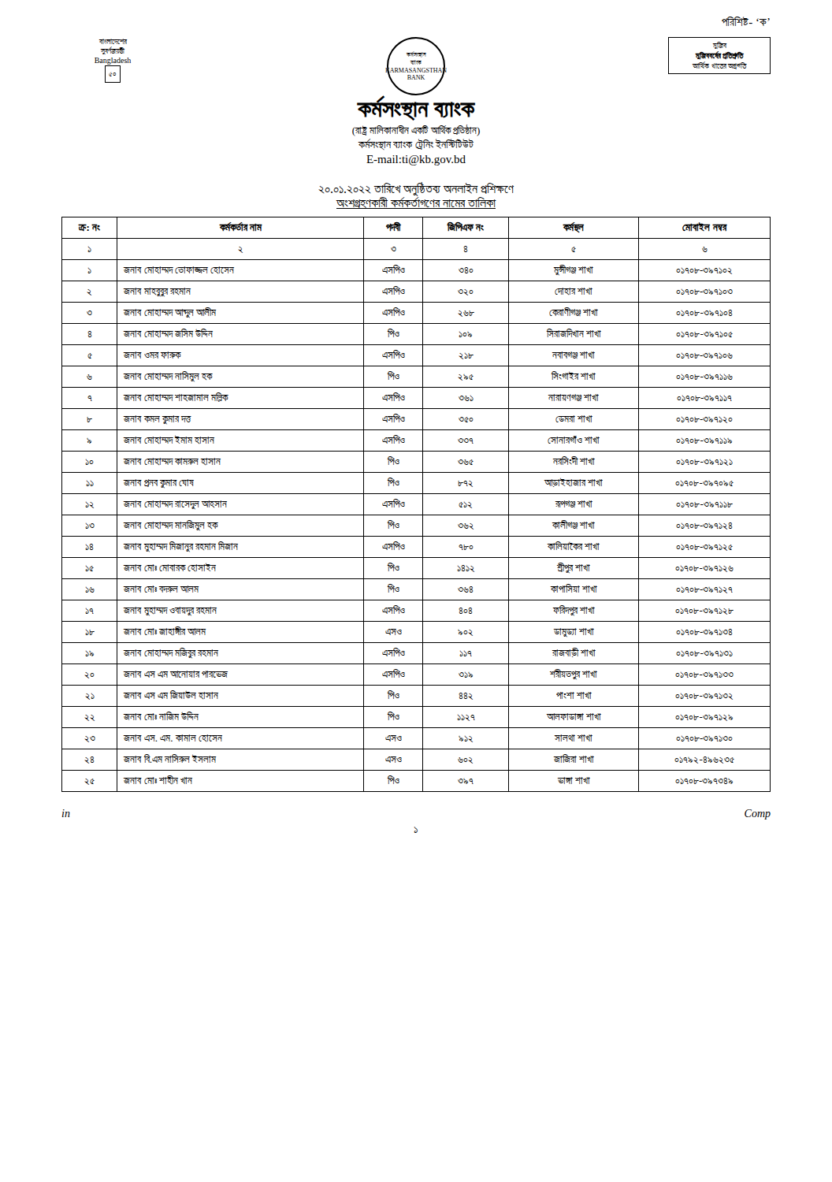পরিশিষ্ট- ‘ক’
বাংলাদেশের
সুবর্ণজয়ন্তী
Bangladesh
৫০
কর্মসংস্থান
ব্যাংক
KARMASANGSTHAN
BANK
কর্মসংস্থান ব্যাংক
(রাষ্ট্র মালিকানাধীন একটি আর্থিক প্রতিষ্ঠান)
কর্মসংস্থান ব্যাংক ট্রেনিং ইনস্টিটিউট
E-mail:ti@kb.gov.bd
মুজিব
মুজিববর্ষের প্রতিশ্রুতি
আর্থিক খাতের অগ্রগতি
২০.০১.২০২২ তারিখে অনুষ্ঠিতব্য অনলাইন প্রশিক্ষণে অংশগ্রহণকারী কর্মকর্তাগণের নামের তালিকা
| ক্র: নং | কর্মকর্তার নাম | পদবী | জিপিএফ নং | কর্মস্থল | মোবাইল নম্বর |
| --- | --- | --- | --- | --- | --- |
| ১ | ২ | ৩ | ৪ | ৫ | ৬ |
| ১ | জনাব মোহাম্মদ তোফাজ্জল হোসেন | এসপিও | ৩৪০ | মুন্সীগঞ্জ শাখা | ০১৭০৮-৩৯৭১০২ |
| ২ | জনাব মাহবুবুর রহমান | এসপিও | ৩২০ | দোহার শাখা | ০১৭০৮-৩৯৭১০৩ |
| ৩ | জনাব মোহাম্মদ আব্দুল আলীম | এসপিও | ২৬৮ | কেরাণীগঞ্জ শাখা | ০১৭০৮-৩৯৭১০৪ |
| ৪ | জনাব মোহাম্মদ জসিম উদ্দিন | পিও | ১০৯ | সিরাজদিখান শাখা | ০১৭০৮-৩৯৭১০৫ |
| ৫ | জনাব ওমর ফারুক | এসপিও | ২১৮ | নবাবগঞ্জ শাখা | ০১৭০৮-৩৯৭১০৬ |
| ৬ | জনাব মোহাম্মদ নাসিমুল হক | পিও | ২৯৫ | সিংগাইর শাখা | ০১৭০৮-৩৯৭১১৬ |
| ৭ | জনাব মোহাম্মদ শাহজামাল মল্লিক | এসপিও | ৩৬১ | নারায়ণগঞ্জ শাখা | ০১৭০৮-৩৯৭১১৭ |
| ৮ | জনাব কমল কুমার দত্ত | এসপিও | ৩৫০ | ডেমরা শাখা | ০১৭০৮-৩৯৭১২০ |
| ৯ | জনাব মোহাম্মদ ইমাম হাসান | এসপিও | ৩৩৭ | সোনারগাঁও শাখা | ০১৭০৮-৩৯৭১১৯ |
| ১০ | জনাব মোহাম্মদ কামরুল হাসান | পিও | ৩৬৫ | নরসিংদী শাখা | ০১৭০৮-৩৯৭১২১ |
| ১১ | জনাব প্রনব কুমার ঘোষ | পিও | ৮৭২ | আড়াইহাজার শাখা | ০১৭০৮-৩৯৭০৯৫ |
| ১২ | জনাব মোহাম্মদ রাসেদুল আহসান | এসপিও | ৫১২ | রূপগঞ্জ শাখা | ০১৭০৮-৩৯৭১১৮ |
| ১৩ | জনাব মোহাম্মদ মানজিমুল হক | পিও | ৩৬২ | কালীগঞ্জ শাখা | ০১৭০৮-৩৯৭১২৪ |
| ১৪ | জনাব মুহাম্মদ মিজানুর রহমান মিজান | এসপিও | ৭৮০ | কালিয়াকৈর শাখা | ০১৭০৮-৩৯৭১২৫ |
| ১৫ | জনাব মোঃ মোবারক হোসাইন | পিও | ১৪১২ | শ্রীপুর শাখা | ০১৭০৮-৩৯৭১২৬ |
| ১৬ | জনাব মোঃ বদরুল আলম | পিও | ৩৬৪ | কাপাসিয়া শাখা | ০১৭০৮-৩৯৭১২৭ |
| ১৭ | জনাব মুহাম্মদ ওবায়দুর রহমান | এসপিও | ৪০৪ | ফরিদপুর শাখা | ০১৭০৮-৩৯৭১২৮ |
| ১৮ | জনাব মোঃ জাহাঙ্গীর আলম | এসও | ৯০২ | ডামুড্যা শাখা | ০১৭০৮-৩৯৭১৩৪ |
| ১৯ | জনাব মোহাম্মদ মজিবুর রহমান | এসপিও | ১১৭ | রাজবাড়ী শাখা | ০১৭০৮-৩৯৭১৩১ |
| ২০ | জনাব এস এম আনোয়ার পারভেজ | এসপিও | ৩১৯ | শরীয়তপুর শাখা | ০১৭০৮-৩৯৭১৩৩ |
| ২১ | জনাব এস এম জিয়াউল হাসান | পিও | ৪৪২ | পাংশা শাখা | ০১৭০৮-৩৯৭১৩২ |
| ২২ | জনাব মোঃ নাজিম উদ্দিন | পিও | ১১২৭ | আলফাডাঙ্গা শাখা | ০১৭০৮-৩৯৭১২৯ |
| ২৩ | জনাব এস. এম. কামাল হোসেন | এসও | ৯১২ | সালথা শাখা | ০১৭০৮-৩৯৭১৩০ |
| ২৪ | জনাব বি.এম নাসিরুল ইসলাম | এসও | ৬০২ | জাজিরা শাখা | ০১৭৯২-৪৯৬২৩৫ |
| ২৫ | জনাব মোঃ শাহীন খান | পিও | ৩৯৭ | ভাঙ্গা শাখা | ০১৭০৮-৩৯৭৩৪৯ |
in
Comp
১